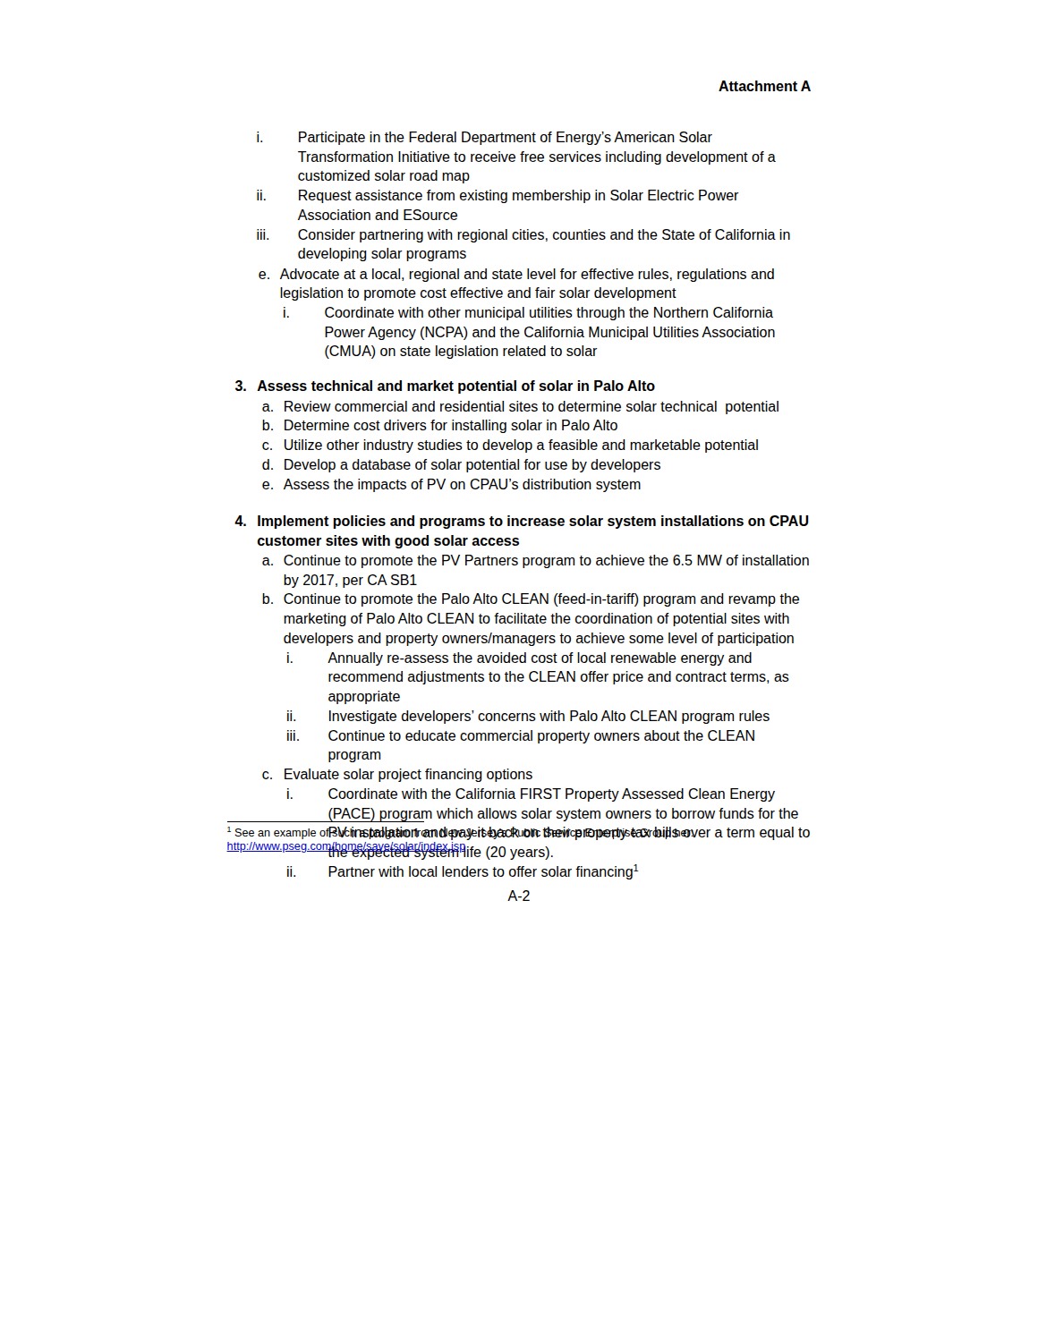Attachment A
i. Participate in the Federal Department of Energy’s American Solar Transformation Initiative to receive free services including development of a customized solar road map
ii. Request assistance from existing membership in Solar Electric Power Association and ESource
iii. Consider partnering with regional cities, counties and the State of California in developing solar programs
e. Advocate at a local, regional and state level for effective rules, regulations and legislation to promote cost effective and fair solar development
i. Coordinate with other municipal utilities through the Northern California Power Agency (NCPA) and the California Municipal Utilities Association (CMUA) on state legislation related to solar
3. Assess technical and market potential of solar in Palo Alto
a. Review commercial and residential sites to determine solar technical potential
b. Determine cost drivers for installing solar in Palo Alto
c. Utilize other industry studies to develop a feasible and marketable potential
d. Develop a database of solar potential for use by developers
e. Assess the impacts of PV on CPAU’s distribution system
4. Implement policies and programs to increase solar system installations on CPAU customer sites with good solar access
a. Continue to promote the PV Partners program to achieve the 6.5 MW of installation by 2017, per CA SB1
b. Continue to promote the Palo Alto CLEAN (feed-in-tariff) program and revamp the marketing of Palo Alto CLEAN to facilitate the coordination of potential sites with developers and property owners/managers to achieve some level of participation
i. Annually re-assess the avoided cost of local renewable energy and recommend adjustments to the CLEAN offer price and contract terms, as appropriate
ii. Investigate developers’ concerns with Palo Alto CLEAN program rules
iii. Continue to educate commercial property owners about the CLEAN program
c. Evaluate solar project financing options
i. Coordinate with the California FIRST Property Assessed Clean Energy (PACE) program which allows solar system owners to borrow funds for the PV installation and pay it back on their property tax bills over a term equal to the expected system life (20 years).
ii. Partner with local lenders to offer solar financing1
1 See an example of such a program from New Jersey’s Public Service Enterprise Group her:
http://www.pseg.com/home/save/solar/index.jsp
A-2